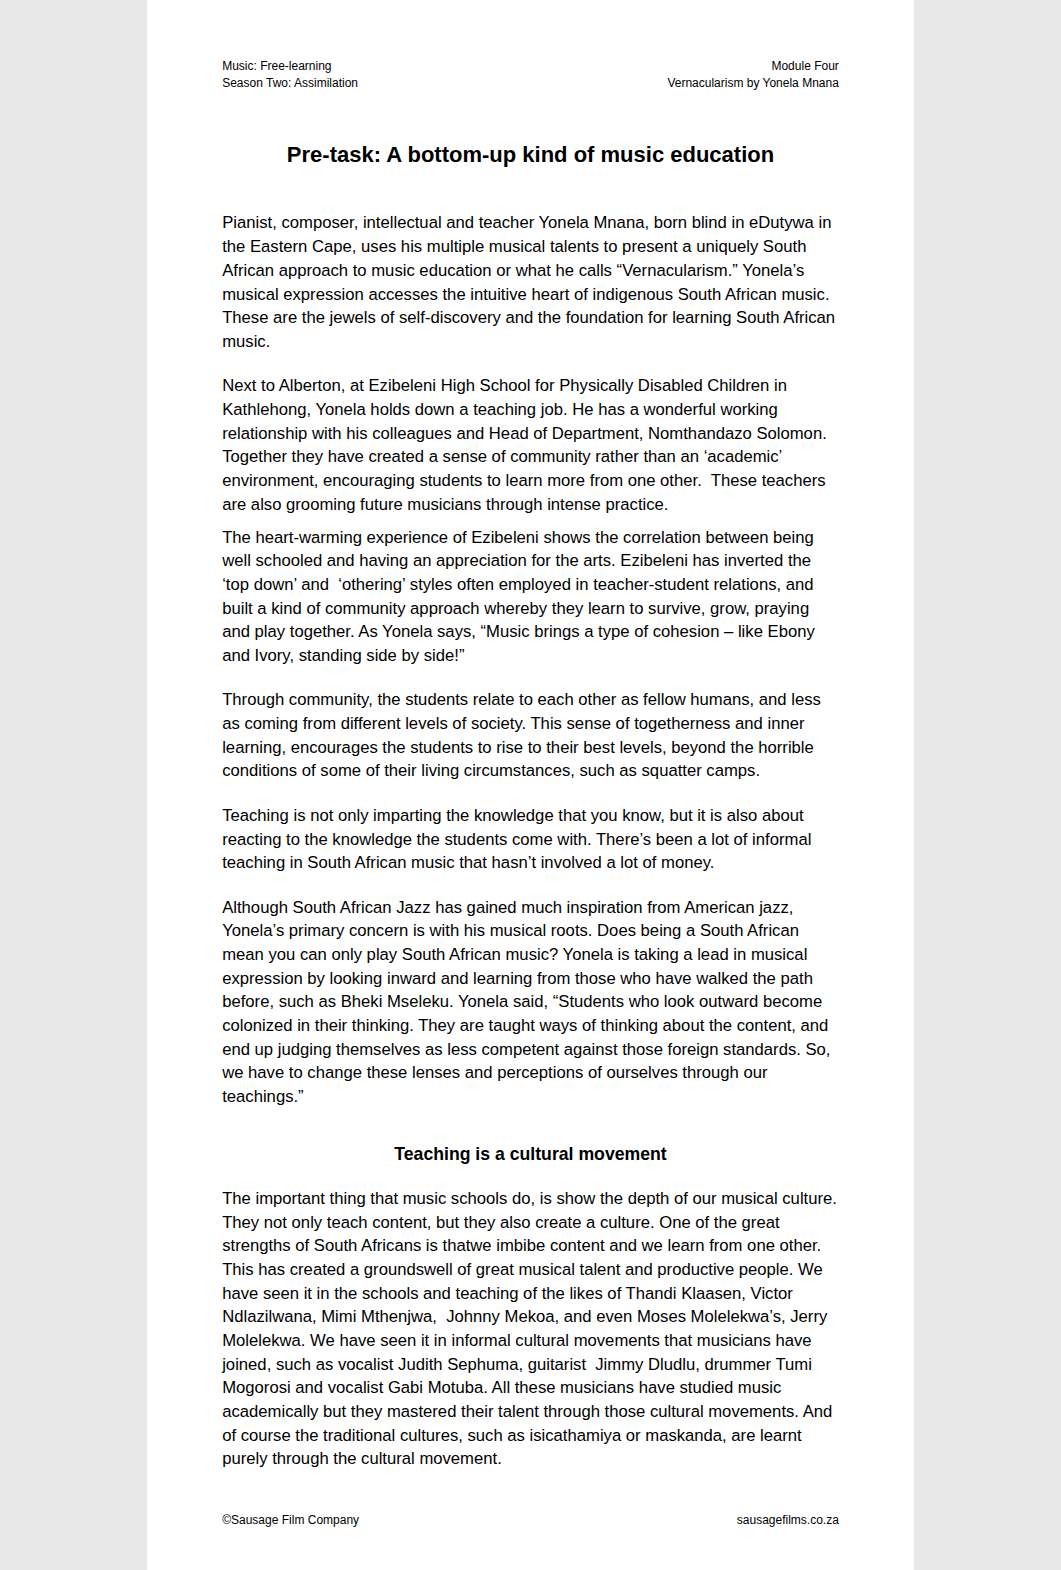Music: Free-learning
Season Two: Assimilation
Module Four
Vernacularism by Yonela Mnana
Pre-task: A bottom-up kind of music education
Pianist, composer, intellectual and teacher Yonela Mnana, born blind in eDutywa in the Eastern Cape, uses his multiple musical talents to present a uniquely South African approach to music education or what he calls “Vernacularism.” Yonela’s musical expression accesses the intuitive heart of indigenous South African music. These are the jewels of self-discovery and the foundation for learning South African music.
Next to Alberton, at Ezibeleni High School for Physically Disabled Children in Kathlehong, Yonela holds down a teaching job. He has a wonderful working relationship with his colleagues and Head of Department, Nomthandazo Solomon. Together they have created a sense of community rather than an ‘academic’ environment, encouraging students to learn more from one other. These teachers are also grooming future musicians through intense practice.
The heart-warming experience of Ezibeleni shows the correlation between being well schooled and having an appreciation for the arts. Ezibeleni has inverted the ‘top down’ and ‘othering’ styles often employed in teacher-student relations, and built a kind of community approach whereby they learn to survive, grow, praying and play together. As Yonela says, “Music brings a type of cohesion – like Ebony and Ivory, standing side by side!”
Through community, the students relate to each other as fellow humans, and less as coming from different levels of society. This sense of togetherness and inner learning, encourages the students to rise to their best levels, beyond the horrible conditions of some of their living circumstances, such as squatter camps.
Teaching is not only imparting the knowledge that you know, but it is also about reacting to the knowledge the students come with. There’s been a lot of informal teaching in South African music that hasn’t involved a lot of money.
Although South African Jazz has gained much inspiration from American jazz, Yonela’s primary concern is with his musical roots. Does being a South African mean you can only play South African music? Yonela is taking a lead in musical expression by looking inward and learning from those who have walked the path before, such as Bheki Mseleku. Yonela said, “Students who look outward become colonized in their thinking. They are taught ways of thinking about the content, and end up judging themselves as less competent against those foreign standards. So, we have to change these lenses and perceptions of ourselves through our teachings.”
Teaching is a cultural movement
The important thing that music schools do, is show the depth of our musical culture. They not only teach content, but they also create a culture. One of the great strengths of South Africans is thatwe imbibe content and we learn from one other. This has created a groundswell of great musical talent and productive people. We have seen it in the schools and teaching of the likes of Thandi Klaasen, Victor Ndlazilwana, Mimi Mthenjwa, Johnny Mekoa, and even Moses Molelekwa’s, Jerry Molelekwa. We have seen it in informal cultural movements that musicians have joined, such as vocalist Judith Sephuma, guitarist Jimmy Dludlu, drummer Tumi Mogorosi and vocalist Gabi Motuba. All these musicians have studied music academically but they mastered their talent through those cultural movements. And of course the traditional cultures, such as isicathamiya or maskanda, are learnt purely through the cultural movement.
©Sausage Film Company
sausagefilms.co.za